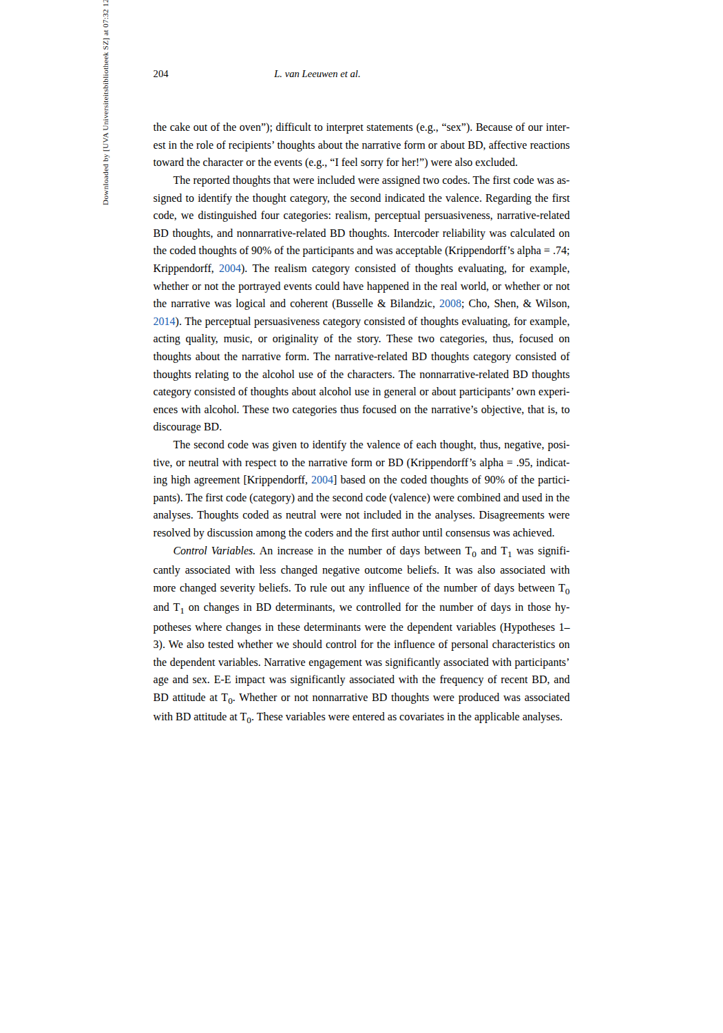Downloaded by [UVA Universiteitsbibliotheek SZ] at 07:32 12 January 2018
204 L. van Leeuwen et al.
the cake out of the oven”); difficult to interpret statements (e.g., “sex”). Because of our interest in the role of recipients’ thoughts about the narrative form or about BD, affective reactions toward the character or the events (e.g., “I feel sorry for her!”) were also excluded.
The reported thoughts that were included were assigned two codes. The first code was assigned to identify the thought category, the second indicated the valence. Regarding the first code, we distinguished four categories: realism, perceptual persuasiveness, narrative-related BD thoughts, and nonnarrative-related BD thoughts. Intercoder reliability was calculated on the coded thoughts of 90% of the participants and was acceptable (Krippendorff’s alpha = .74; Krippendorff, 2004). The realism category consisted of thoughts evaluating, for example, whether or not the portrayed events could have happened in the real world, or whether or not the narrative was logical and coherent (Busselle & Bilandzic, 2008; Cho, Shen, & Wilson, 2014). The perceptual persuasiveness category consisted of thoughts evaluating, for example, acting quality, music, or originality of the story. These two categories, thus, focused on thoughts about the narrative form. The narrative-related BD thoughts category consisted of thoughts relating to the alcohol use of the characters. The nonnarrative-related BD thoughts category consisted of thoughts about alcohol use in general or about participants’ own experiences with alcohol. These two categories thus focused on the narrative’s objective, that is, to discourage BD.
The second code was given to identify the valence of each thought, thus, negative, positive, or neutral with respect to the narrative form or BD (Krippendorff’s alpha = .95, indicating high agreement [Krippendorff, 2004] based on the coded thoughts of 90% of the participants). The first code (category) and the second code (valence) were combined and used in the analyses. Thoughts coded as neutral were not included in the analyses. Disagreements were resolved by discussion among the coders and the first author until consensus was achieved.
Control Variables. An increase in the number of days between T0 and T1 was significantly associated with less changed negative outcome beliefs. It was also associated with more changed severity beliefs. To rule out any influence of the number of days between T0 and T1 on changes in BD determinants, we controlled for the number of days in those hypotheses where changes in these determinants were the dependent variables (Hypotheses 1–3). We also tested whether we should control for the influence of personal characteristics on the dependent variables. Narrative engagement was significantly associated with participants’ age and sex. E-E impact was significantly associated with the frequency of recent BD, and BD attitude at T0. Whether or not nonnarrative BD thoughts were produced was associated with BD attitude at T0. These variables were entered as covariates in the applicable analyses.